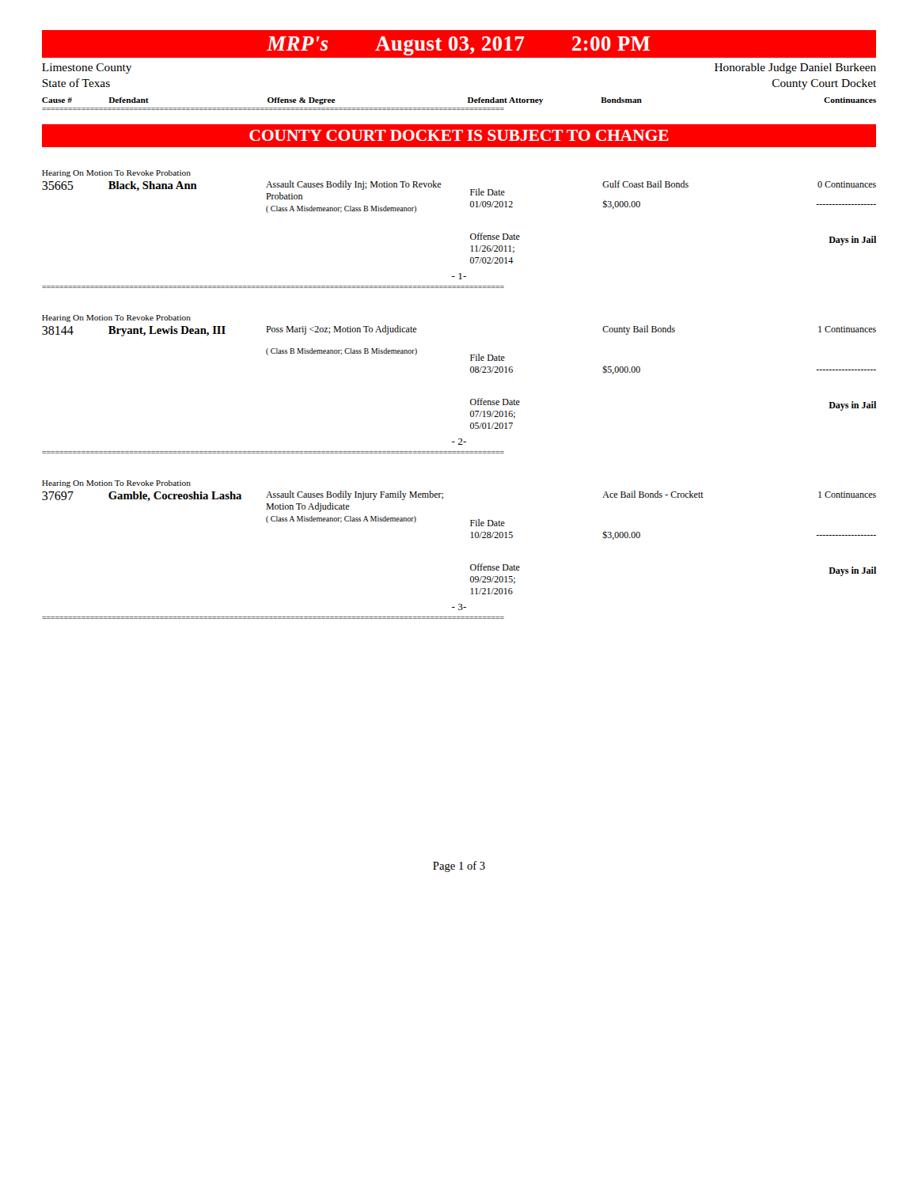MRP's August 03, 2017 2:00 PM
Limestone County
State of Texas
Honorable Judge Daniel Burkeen
County Court Docket
Cause # Defendant Offense & Degree Defendant Attorney Bondsman Continuances
==========================================================================================================
COUNTY COURT DOCKET IS SUBJECT TO CHANGE
Hearing On Motion To Revoke Probation
35665
Black, Shana Ann
Assault Causes Bodily Inj; Motion To Revoke Probation
( Class A Misdemeanor; Class B Misdemeanor)
File Date
01/09/2012
Offense Date
11/26/2011;
07/02/2014
Gulf Coast Bail Bonds
$3,000.00
0 Continuances
-------------------
Days in Jail
- 1-
==========================================================================================================
Hearing On Motion To Revoke Probation
38144
Bryant, Lewis Dean, III
Poss Marij <2oz; Motion To Adjudicate
( Class B Misdemeanor; Class B Misdemeanor)
File Date
08/23/2016
Offense Date
07/19/2016;
05/01/2017
County Bail Bonds
$5,000.00
1 Continuances
-------------------
Days in Jail
- 2-
==========================================================================================================
Hearing On Motion To Revoke Probation
37697
Gamble, Cocreoshia Lasha
Assault Causes Bodily Injury Family Member; Motion To Adjudicate
( Class A Misdemeanor; Class A Misdemeanor)
File Date
10/28/2015
Offense Date
09/29/2015;
11/21/2016
Ace Bail Bonds - Crockett
$3,000.00
1 Continuances
-------------------
Days in Jail
- 3-
==========================================================================================================
Page 1 of 3